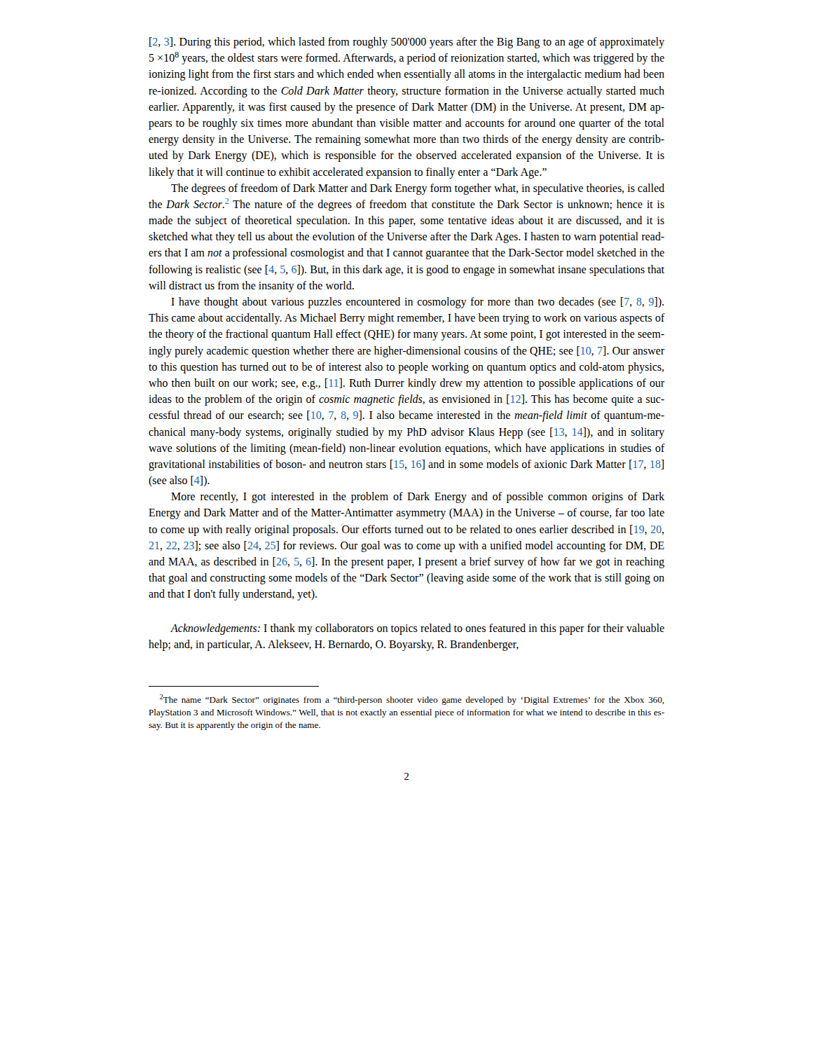[2, 3]. During this period, which lasted from roughly 500'000 years after the Big Bang to an age of approximately 5 ×108 years, the oldest stars were formed. Afterwards, a period of reionization started, which was triggered by the ionizing light from the first stars and which ended when essentially all atoms in the intergalactic medium had been re-ionized. According to the Cold Dark Matter theory, structure formation in the Universe actually started much earlier. Apparently, it was first caused by the presence of Dark Matter (DM) in the Universe. At present, DM appears to be roughly six times more abundant than visible matter and accounts for around one quarter of the total energy density in the Universe. The remaining somewhat more than two thirds of the energy density are contributed by Dark Energy (DE), which is responsible for the observed accelerated expansion of the Universe. It is likely that it will continue to exhibit accelerated expansion to finally enter a “Dark Age.”
The degrees of freedom of Dark Matter and Dark Energy form together what, in speculative theories, is called the Dark Sector.2 The nature of the degrees of freedom that constitute the Dark Sector is unknown; hence it is made the subject of theoretical speculation. In this paper, some tentative ideas about it are discussed, and it is sketched what they tell us about the evolution of the Universe after the Dark Ages. I hasten to warn potential readers that I am not a professional cosmologist and that I cannot guarantee that the Dark-Sector model sketched in the following is realistic (see [4, 5, 6]). But, in this dark age, it is good to engage in somewhat insane speculations that will distract us from the insanity of the world.
I have thought about various puzzles encountered in cosmology for more than two decades (see [7, 8, 9]). This came about accidentally. As Michael Berry might remember, I have been trying to work on various aspects of the theory of the fractional quantum Hall effect (QHE) for many years. At some point, I got interested in the seemingly purely academic question whether there are higher-dimensional cousins of the QHE; see [10, 7]. Our answer to this question has turned out to be of interest also to people working on quantum optics and cold-atom physics, who then built on our work; see, e.g., [11]. Ruth Durrer kindly drew my attention to possible applications of our ideas to the problem of the origin of cosmic magnetic fields, as envisioned in [12]. This has become quite a successful thread of our esearch; see [10, 7, 8, 9]. I also became interested in the mean-field limit of quantum-mechanical many-body systems, originally studied by my PhD advisor Klaus Hepp (see [13, 14]), and in solitary wave solutions of the limiting (mean-field) non-linear evolution equations, which have applications in studies of gravitational instabilities of boson- and neutron stars [15, 16] and in some models of axionic Dark Matter [17, 18] (see also [4]).
More recently, I got interested in the problem of Dark Energy and of possible common origins of Dark Energy and Dark Matter and of the Matter-Antimatter asymmetry (MAA) in the Universe – of course, far too late to come up with really original proposals. Our efforts turned out to be related to ones earlier described in [19, 20, 21, 22, 23]; see also [24, 25] for reviews. Our goal was to come up with a unified model accounting for DM, DE and MAA, as described in [26, 5, 6]. In the present paper, I present a brief survey of how far we got in reaching that goal and constructing some models of the “Dark Sector” (leaving aside some of the work that is still going on and that I don't fully understand, yet).
Acknowledgements: I thank my collaborators on topics related to ones featured in this paper for their valuable help; and, in particular, A. Alekseev, H. Bernardo, O. Boyarsky, R. Brandenberger,
2The name “Dark Sector” originates from a “third-person shooter video game developed by ‘Digital Extremes’ for the Xbox 360, PlayStation 3 and Microsoft Windows.” Well, that is not exactly an essential piece of information for what we intend to describe in this essay. But it is apparently the origin of the name.
2